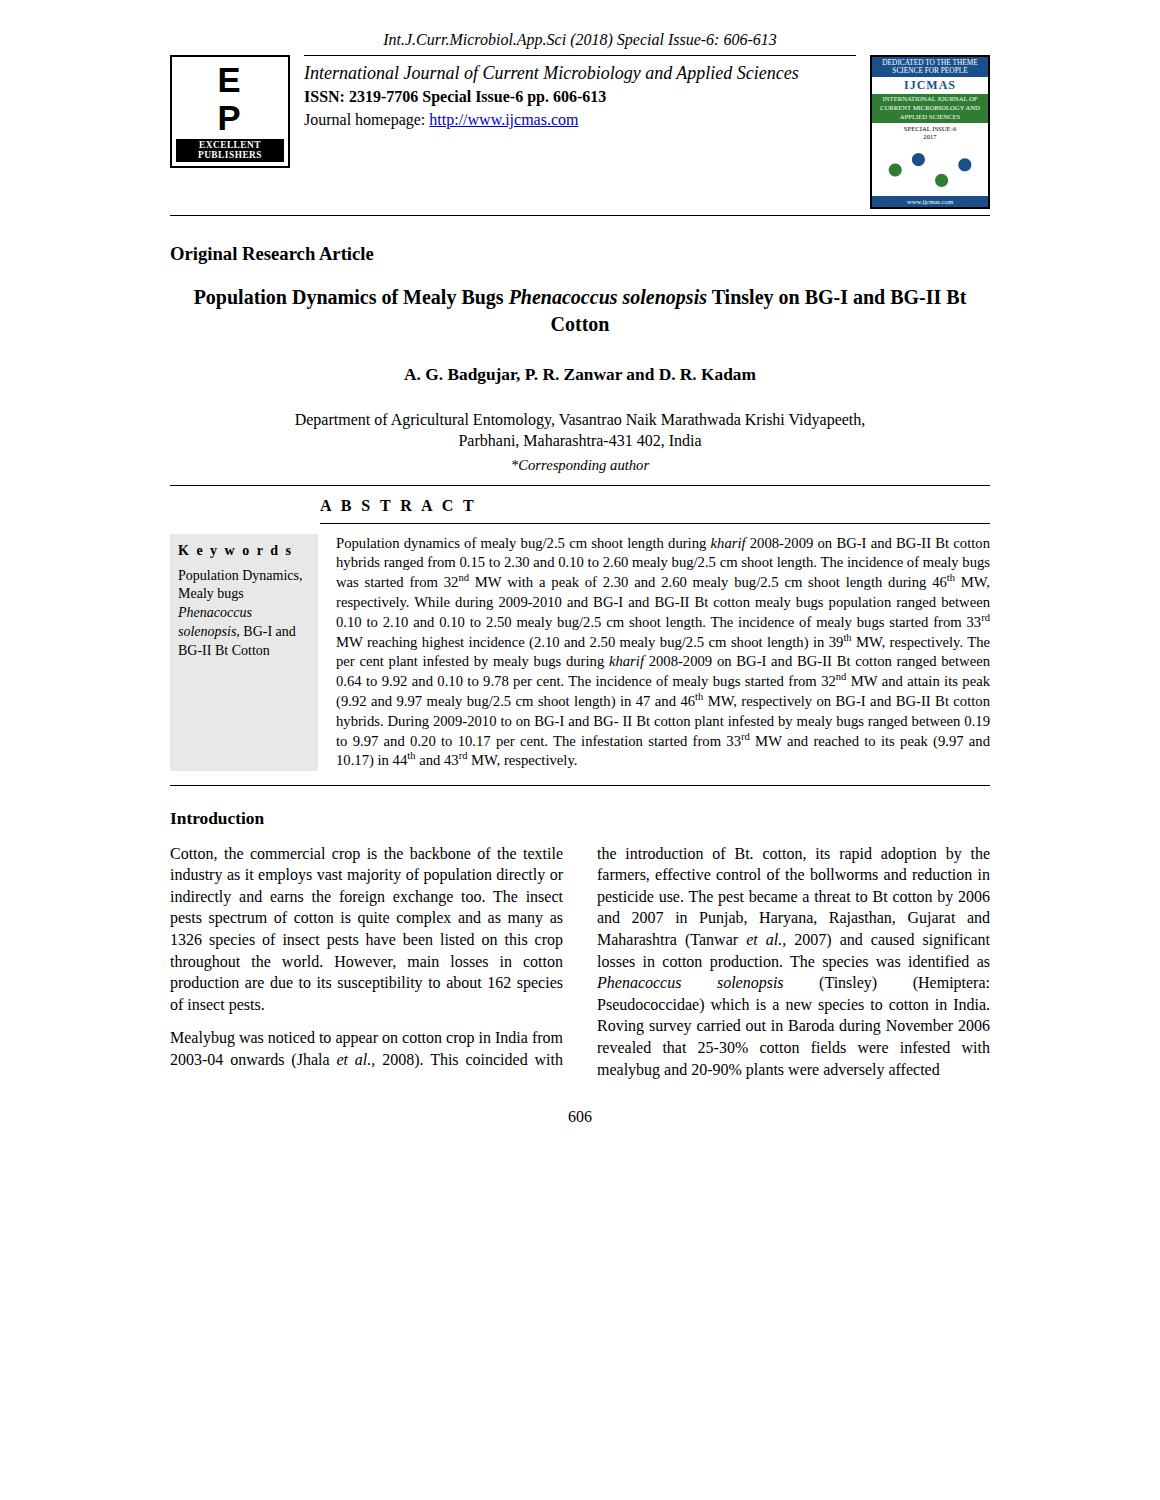Int.J.Curr.Microbiol.App.Sci (2018) Special Issue-6: 606-613
E
P
EXCELLENT
PUBLISHERS
International Journal of Current Microbiology and Applied Sciences
ISSN: 2319-7706 Special Issue-6 pp. 606-613
Journal homepage: http://www.ijcmas.com
DEDICATED TO THE THEME
SCIENCE FOR PEOPLE
IJCMAS
INTERNATIONAL JOURNAL OF CURRENT MICROBIOLOGY AND APPLIED SCIENCES
SPECIAL ISSUE-6
2017
www.ijcmas.com
Original Research Article
Population Dynamics of Mealy Bugs Phenacoccus solenopsis Tinsley on BG-I and BG-II Bt Cotton
A. G. Badgujar, P. R. Zanwar and D. R. Kadam
Department of Agricultural Entomology, Vasantrao Naik Marathwada Krishi Vidyapeeth,
Parbhani, Maharashtra-431 402, India
*Corresponding author
A B S T R A C T
K e y w o r d s
Population Dynamics, Mealy bugs Phenacoccus solenopsis, BG-I and BG-II Bt Cotton
Population dynamics of mealy bug/2.5 cm shoot length during kharif 2008-2009 on BG-I and BG-II Bt cotton hybrids ranged from 0.15 to 2.30 and 0.10 to 2.60 mealy bug/2.5 cm shoot length. The incidence of mealy bugs was started from 32nd MW with a peak of 2.30 and 2.60 mealy bug/2.5 cm shoot length during 46th MW, respectively. While during 2009-2010 and BG-I and BG-II Bt cotton mealy bugs population ranged between 0.10 to 2.10 and 0.10 to 2.50 mealy bug/2.5 cm shoot length. The incidence of mealy bugs started from 33rd MW reaching highest incidence (2.10 and 2.50 mealy bug/2.5 cm shoot length) in 39th MW, respectively. The per cent plant infested by mealy bugs during kharif 2008-2009 on BG-I and BG-II Bt cotton ranged between 0.64 to 9.92 and 0.10 to 9.78 per cent. The incidence of mealy bugs started from 32nd MW and attain its peak (9.92 and 9.97 mealy bug/2.5 cm shoot length) in 47 and 46th MW, respectively on BG-I and BG-II Bt cotton hybrids. During 2009-2010 to on BG-I and BG- II Bt cotton plant infested by mealy bugs ranged between 0.19 to 9.97 and 0.20 to 10.17 per cent. The infestation started from 33rd MW and reached to its peak (9.97 and 10.17) in 44th and 43rd MW, respectively.
Introduction
Cotton, the commercial crop is the backbone of the textile industry as it employs vast majority of population directly or indirectly and earns the foreign exchange too. The insect pests spectrum of cotton is quite complex and as many as 1326 species of insect pests have been listed on this crop throughout the world. However, main losses in cotton production are due to its susceptibility to about 162 species of insect pests.
Mealybug was noticed to appear on cotton crop in India from 2003-04 onwards (Jhala et al., 2008). This coincided with the introduction of Bt. cotton, its rapid adoption by the farmers, effective control of the bollworms and reduction in pesticide use. The pest became a threat to Bt cotton by 2006 and 2007 in Punjab, Haryana, Rajasthan, Gujarat and Maharashtra (Tanwar et al., 2007) and caused significant losses in cotton production. The species was identified as Phenacoccus solenopsis (Tinsley) (Hemiptera: Pseudococcidae) which is a new species to cotton in India. Roving survey carried out in Baroda during November 2006 revealed that 25-30% cotton fields were infested with mealybug and 20-90% plants were adversely affected
606